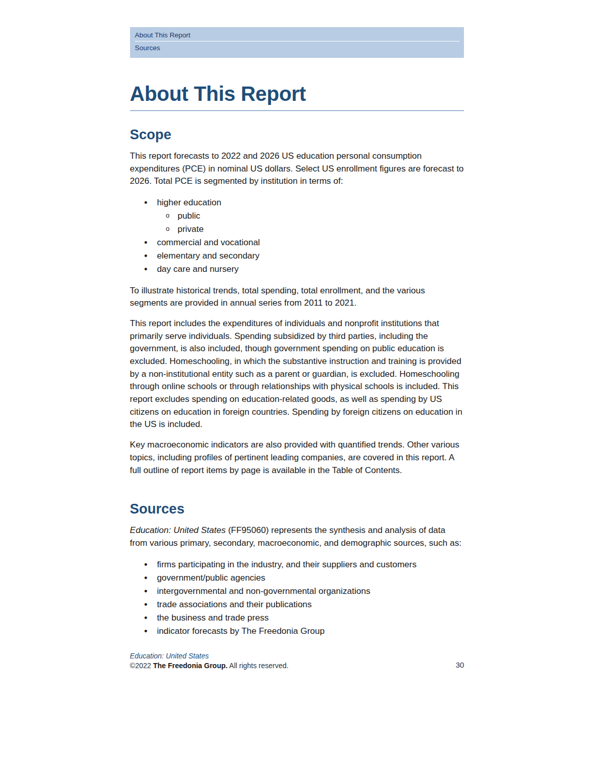About This Report
Sources
About This Report
Scope
This report forecasts to 2022 and 2026 US education personal consumption expenditures (PCE) in nominal US dollars. Select US enrollment figures are forecast to 2026. Total PCE is segmented by institution in terms of:
higher education
public
private
commercial and vocational
elementary and secondary
day care and nursery
To illustrate historical trends, total spending, total enrollment, and the various segments are provided in annual series from 2011 to 2021.
This report includes the expenditures of individuals and nonprofit institutions that primarily serve individuals. Spending subsidized by third parties, including the government, is also included, though government spending on public education is excluded. Homeschooling, in which the substantive instruction and training is provided by a non-institutional entity such as a parent or guardian, is excluded. Homeschooling through online schools or through relationships with physical schools is included. This report excludes spending on education-related goods, as well as spending by US citizens on education in foreign countries. Spending by foreign citizens on education in the US is included.
Key macroeconomic indicators are also provided with quantified trends. Other various topics, including profiles of pertinent leading companies, are covered in this report. A full outline of report items by page is available in the Table of Contents.
Sources
Education: United States (FF95060) represents the synthesis and analysis of data from various primary, secondary, macroeconomic, and demographic sources, such as:
firms participating in the industry, and their suppliers and customers
government/public agencies
intergovernmental and non-governmental organizations
trade associations and their publications
the business and trade press
indicator forecasts by The Freedonia Group
Education: United States
©2022 The Freedonia Group. All rights reserved.
30